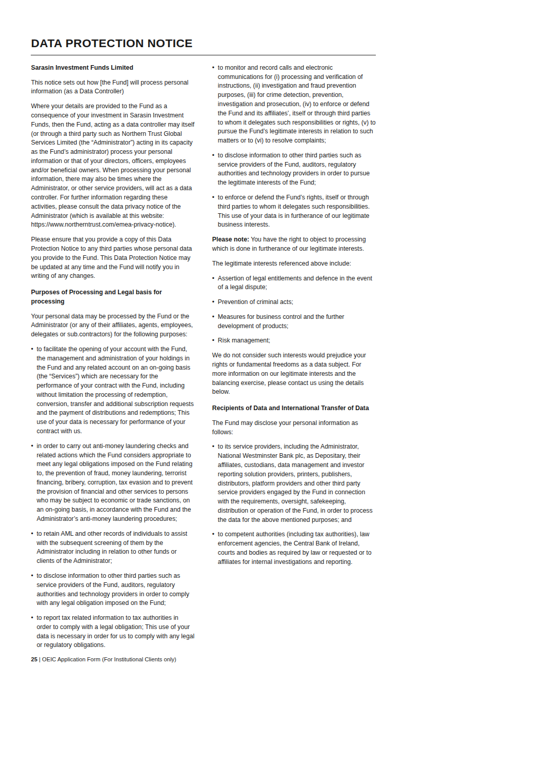DATA PROTECTION NOTICE
Sarasin Investment Funds Limited
This notice sets out how [the Fund] will process personal information (as a Data Controller)
Where your details are provided to the Fund as a consequence of your investment in Sarasin Investment Funds, then the Fund, acting as a data controller may itself (or through a third party such as Northern Trust Global Services Limited (the “Administrator”) acting in its capacity as the Fund’s administrator) process your personal information or that of your directors, officers, employees and/or beneficial owners. When processing your personal information, there may also be times where the Administrator, or other service providers, will act as a data controller. For further information regarding these activities, please consult the data privacy notice of the Administrator (which is available at this website: https://www.northerntrust.com/emea-privacy-notice).
Please ensure that you provide a copy of this Data Protection Notice to any third parties whose personal data you provide to the Fund. This Data Protection Notice may be updated at any time and the Fund will notify you in writing of any changes.
Purposes of Processing and Legal basis for processing
Your personal data may be processed by the Fund or the Administrator (or any of their affiliates, agents, employees, delegates or sub.contractors) for the following purposes:
to facilitate the opening of your account with the Fund, the management and administration of your holdings in the Fund and any related account on an on-going basis (the “Services”) which are necessary for the performance of your contract with the Fund, including without limitation the processing of redemption, conversion, transfer and additional subscription requests and the payment of distributions and redemptions; This use of your data is necessary for performance of your contract with us.
in order to carry out anti-money laundering checks and related actions which the Fund considers appropriate to meet any legal obligations imposed on the Fund relating to, the prevention of fraud, money laundering, terrorist financing, bribery, corruption, tax evasion and to prevent the provision of financial and other services to persons who may be subject to economic or trade sanctions, on an on-going basis, in accordance with the Fund and the Administrator’s anti-money laundering procedures;
to retain AML and other records of individuals to assist with the subsequent screening of them by the Administrator including in relation to other funds or clients of the Administrator;
to disclose information to other third parties such as service providers of the Fund, auditors, regulatory authorities and technology providers in order to comply with any legal obligation imposed on the Fund;
to report tax related information to tax authorities in order to comply with a legal obligation; This use of your data is necessary in order for us to comply with any legal or regulatory obligations.
to monitor and record calls and electronic communications for (i) processing and verification of instructions, (ii) investigation and fraud prevention purposes, (iii) for crime detection, prevention, investigation and prosecution, (iv) to enforce or defend the Fund and its affiliates’, itself or through third parties to whom it delegates such responsibilities or rights, (v) to pursue the Fund’s legitimate interests in relation to such matters or to (vi) to resolve complaints;
to disclose information to other third parties such as service providers of the Fund, auditors, regulatory authorities and technology providers in order to pursue the legitimate interests of the Fund;
to enforce or defend the Fund’s rights, itself or through third parties to whom it delegates such responsibilities. This use of your data is in furtherance of our legitimate business interests.
Please note: You have the right to object to processing which is done in furtherance of our legitimate interests.
The legitimate interests referenced above include:
Assertion of legal entitlements and defence in the event of a legal dispute;
Prevention of criminal acts;
Measures for business control and the further development of products;
Risk management;
We do not consider such interests would prejudice your rights or fundamental freedoms as a data subject. For more information on our legitimate interests and the balancing exercise, please contact us using the details below.
Recipients of Data and International Transfer of Data
The Fund may disclose your personal information as follows:
to its service providers, including the Administrator, National Westminster Bank plc, as Depositary, their affiliates, custodians, data management and investor reporting solution providers, printers, publishers, distributors, platform providers and other third party service providers engaged by the Fund in connection with the requirements, oversight, safekeeping, distribution or operation of the Fund, in order to process the data for the above mentioned purposes; and
to competent authorities (including tax authorities), law enforcement agencies, the Central Bank of Ireland, courts and bodies as required by law or requested or to affiliates for internal investigations and reporting.
25 | OEIC Application Form (For Institutional Clients only)